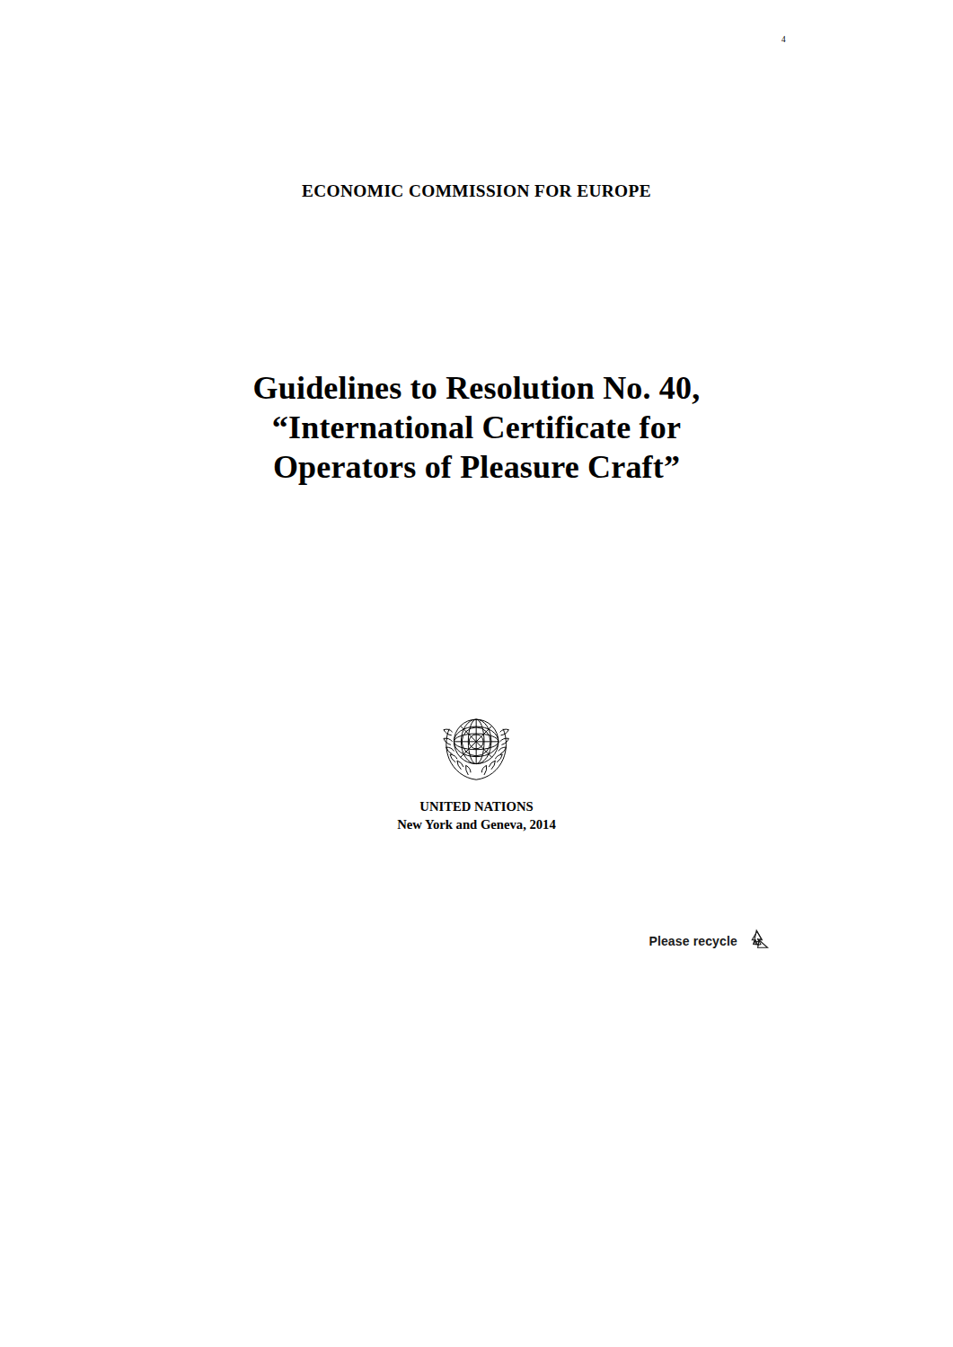4
ECONOMIC COMMISSION FOR EUROPE
Guidelines to Resolution No. 40, “International Certificate for Operators of Pleasure Craft”
UNITED NATIONS
New York and Geneva, 2014
Please recycle